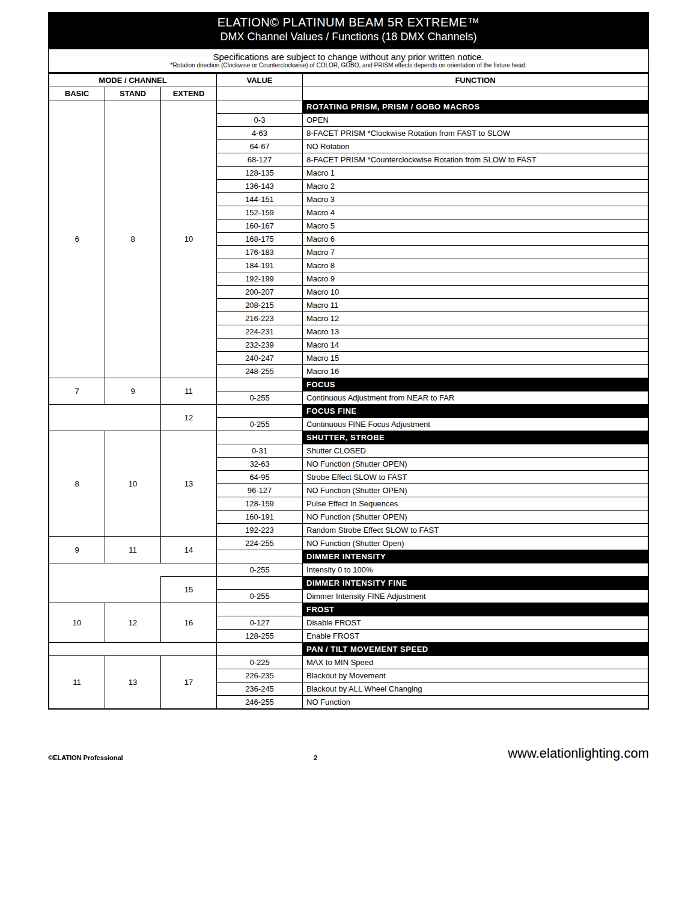ELATION© PLATINUM BEAM 5R EXTREME™
DMX Channel Values / Functions (18 DMX Channels)
Specifications are subject to change without any prior written notice.
*Rotation direction (Clockwise or Counterclockwise) of COLOR, GOBO, and PRISM effects depends on orientation of the fixture head.
| MODE / CHANNEL | VALUE | FUNCTION |
| --- | --- | --- |
| BASIC | STAND | EXTEND | | |
| 6 | 8 | 10 | | ROTATING PRISM, PRISM / GOBO MACROS |
| 0-3 | OPEN |
| 4-63 | 8-FACET PRISM *Clockwise Rotation from FAST to SLOW |
| 64-67 | NO Rotation |
| 68-127 | 8-FACET PRISM *Counterclockwise Rotation from SLOW to FAST |
| 128-135 | Macro 1 |
| 136-143 | Macro 2 |
| 144-151 | Macro 3 |
| 152-159 | Macro 4 |
| 160-167 | Macro 5 |
| 168-175 | Macro 6 |
| 176-183 | Macro 7 |
| 184-191 | Macro 8 |
| 192-199 | Macro 9 |
| 200-207 | Macro 10 |
| 208-215 | Macro 11 |
| 216-223 | Macro 12 |
| 224-231 | Macro 13 |
| 232-239 | Macro 14 |
| 240-247 | Macro 15 |
| 248-255 | Macro 16 |
| 7 | 9 | 11 | | FOCUS |
| 0-255 | Continuous Adjustment from NEAR to FAR |
| | | 12 | | FOCUS FINE |
| | | 0-255 | Continuous FINE Focus Adjustment |
| 8 | 10 | 13 | | SHUTTER, STROBE |
| 0-31 | Shutter CLOSED |
| 32-63 | NO Function (Shutter OPEN) |
| 64-95 | Strobe Effect SLOW to FAST |
| 96-127 | NO Function (Shutter OPEN) |
| 128-159 | Pulse Effect In Sequences |
| 160-191 | NO Function (Shutter OPEN) |
| 192-223 | Random Strobe Effect SLOW to FAST |
| 9 | 11 | 14 | 224-255 | NO Function (Shutter Open) |
| | DIMMER INTENSITY |
| | | | 0-255 | Intensity 0 to 100% |
| | | 15 | | DIMMER INTENSITY FINE |
| | | 0-255 | Dimmer Intensity FINE Adjustment |
| 10 | 12 | 16 | | FROST |
| 0-127 | Disable FROST |
| 128-255 | Enable FROST |
| | | | | PAN / TILT MOVEMENT SPEED |
| 11 | 13 | 17 | 0-225 | MAX to MIN Speed |
| 226-235 | Blackout by Movement |
| 236-245 | Blackout by ALL Wheel Changing |
| 246-255 | NO Function |
©ELATION Professional
2
www.elationlighting.com